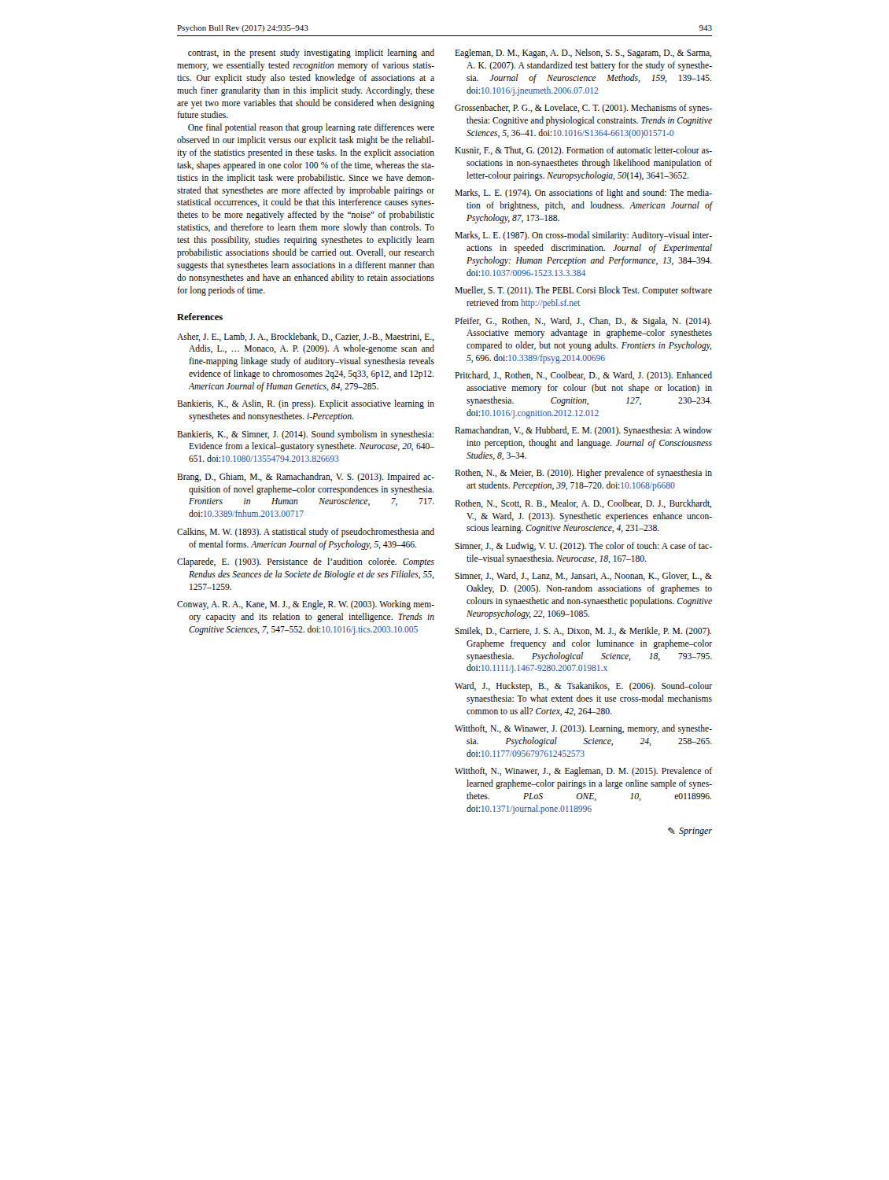Psychon Bull Rev (2017) 24:935–943
943
contrast, in the present study investigating implicit learning and memory, we essentially tested recognition memory of various statistics. Our explicit study also tested knowledge of associations at a much finer granularity than in this implicit study. Accordingly, these are yet two more variables that should be considered when designing future studies.
One final potential reason that group learning rate differences were observed in our implicit versus our explicit task might be the reliability of the statistics presented in these tasks. In the explicit association task, shapes appeared in one color 100 % of the time, whereas the statistics in the implicit task were probabilistic. Since we have demonstrated that synesthetes are more affected by improbable pairings or statistical occurrences, it could be that this interference causes synesthetes to be more negatively affected by the “noise” of probabilistic statistics, and therefore to learn them more slowly than controls. To test this possibility, studies requiring synesthetes to explicitly learn probabilistic associations should be carried out. Overall, our research suggests that synesthetes learn associations in a different manner than do nonsynesthetes and have an enhanced ability to retain associations for long periods of time.
References
Asher, J. E., Lamb, J. A., Brocklebank, D., Cazier, J.-B., Maestrini, E., Addis, L., … Monaco, A. P. (2009). A whole-genome scan and fine-mapping linkage study of auditory–visual synesthesia reveals evidence of linkage to chromosomes 2q24, 5q33, 6p12, and 12p12. American Journal of Human Genetics, 84, 279–285.
Bankieris, K., & Aslin, R. (in press). Explicit associative learning in synesthetes and nonsynesthetes. i-Perception.
Bankieris, K., & Simner, J. (2014). Sound symbolism in synesthesia: Evidence from a lexical–gustatory synesthete. Neurocase, 20, 640–651. doi:10.1080/13554794.2013.826693
Brang, D., Ghiam, M., & Ramachandran, V. S. (2013). Impaired acquisition of novel grapheme–color correspondences in synesthesia. Frontiers in Human Neuroscience, 7, 717. doi:10.3389/fnhum.2013.00717
Calkins, M. W. (1893). A statistical study of pseudochromesthesia and of mental forms. American Journal of Psychology, 5, 439–466.
Claparede, E. (1903). Persistance de l’audition colorée. Comptes Rendus des Seances de la Societe de Biologie et de ses Filiales, 55, 1257–1259.
Conway, A. R. A., Kane, M. J., & Engle, R. W. (2003). Working memory capacity and its relation to general intelligence. Trends in Cognitive Sciences, 7, 547–552. doi:10.1016/j.tics.2003.10.005
Eagleman, D. M., Kagan, A. D., Nelson, S. S., Sagaram, D., & Sarma, A. K. (2007). A standardized test battery for the study of synesthesia. Journal of Neuroscience Methods, 159, 139–145. doi:10.1016/j.jneumeth.2006.07.012
Grossenbacher, P. G., & Lovelace, C. T. (2001). Mechanisms of synesthesia: Cognitive and physiological constraints. Trends in Cognitive Sciences, 5, 36–41. doi:10.1016/S1364-6613(00)01571-0
Kusnir, F., & Thut, G. (2012). Formation of automatic letter-colour associations in non-synaesthetes through likelihood manipulation of letter-colour pairings. Neuropsychologia, 50(14), 3641–3652.
Marks, L. E. (1974). On associations of light and sound: The mediation of brightness, pitch, and loudness. American Journal of Psychology, 87, 173–188.
Marks, L. E. (1987). On cross-modal similarity: Auditory–visual interactions in speeded discrimination. Journal of Experimental Psychology: Human Perception and Performance, 13, 384–394. doi:10.1037/0096-1523.13.3.384
Mueller, S. T. (2011). The PEBL Corsi Block Test. Computer software retrieved from http://pebl.sf.net
Pfeifer, G., Rothen, N., Ward, J., Chan, D., & Sigala, N. (2014). Associative memory advantage in grapheme–color synesthetes compared to older, but not young adults. Frontiers in Psychology, 5, 696. doi:10.3389/fpsyg.2014.00696
Pritchard, J., Rothen, N., Coolbear, D., & Ward, J. (2013). Enhanced associative memory for colour (but not shape or location) in synaesthesia. Cognition, 127, 230–234. doi:10.1016/j.cognition.2012.12.012
Ramachandran, V., & Hubbard, E. M. (2001). Synaesthesia: A window into perception, thought and language. Journal of Consciousness Studies, 8, 3–34.
Rothen, N., & Meier, B. (2010). Higher prevalence of synaesthesia in art students. Perception, 39, 718–720. doi:10.1068/p6680
Rothen, N., Scott, R. B., Mealor, A. D., Coolbear, D. J., Burckhardt, V., & Ward, J. (2013). Synesthetic experiences enhance unconscious learning. Cognitive Neuroscience, 4, 231–238.
Simner, J., & Ludwig, V. U. (2012). The color of touch: A case of tactile–visual synaesthesia. Neurocase, 18, 167–180.
Simner, J., Ward, J., Lanz, M., Jansari, A., Noonan, K., Glover, L., & Oakley, D. (2005). Non-random associations of graphemes to colours in synaesthetic and non-synaesthetic populations. Cognitive Neuropsychology, 22, 1069–1085.
Smilek, D., Carriere, J. S. A., Dixon, M. J., & Merikle, P. M. (2007). Grapheme frequency and color luminance in grapheme–color synaesthesia. Psychological Science, 18, 793–795. doi:10.1111/j.1467-9280.2007.01981.x
Ward, J., Huckstep, B., & Tsakanikos, E. (2006). Sound–colour synaesthesia: To what extent does it use cross-modal mechanisms common to us all? Cortex, 42, 264–280.
Witthoft, N., & Winawer, J. (2013). Learning, memory, and synesthesia. Psychological Science, 24, 258–265. doi:10.1177/0956797612452573
Witthoft, N., Winawer, J., & Eagleman, D. M. (2015). Prevalence of learned grapheme–color pairings in a large online sample of synesthetes. PLoS ONE, 10, e0118996. doi:10.1371/journal.pone.0118996
✎Springer